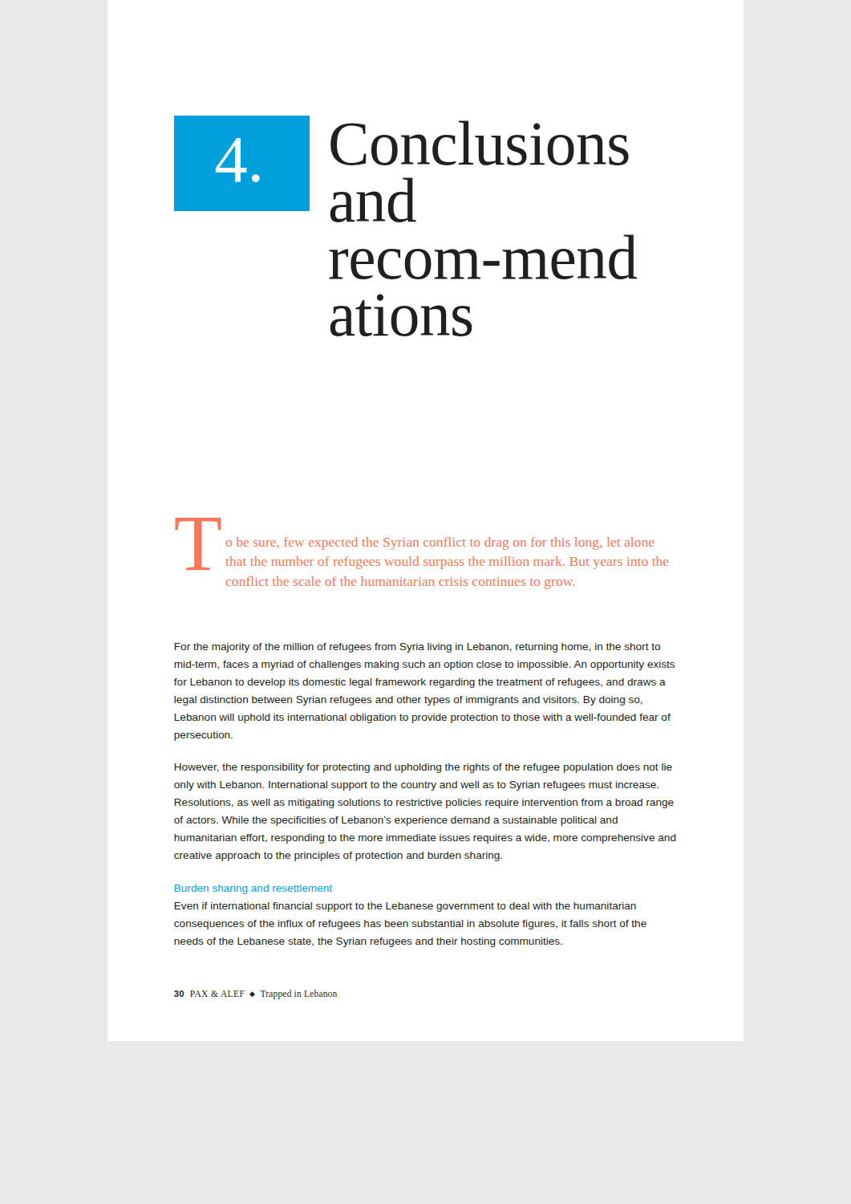4.
Conclusions and recom‑mendations
T o be sure, few expected the Syrian conflict to drag on for this long, let alone that the number of refugees would surpass the million mark. But years into the conflict the scale of the humanitarian crisis continues to grow.
For the majority of the million of refugees from Syria living in Lebanon, returning home, in the short to mid-term, faces a myriad of challenges making such an option close to impossible. An opportunity exists for Lebanon to develop its domestic legal framework regarding the treatment of refugees, and draws a legal distinction between Syrian refugees and other types of immigrants and visitors. By doing so, Lebanon will uphold its international obligation to provide protection to those with a well-founded fear of persecution.
However, the responsibility for protecting and upholding the rights of the refugee population does not lie only with Lebanon. International support to the country and well as to Syrian refugees must increase. Resolutions, as well as mitigating solutions to restrictive policies require intervention from a broad range of actors. While the specificities of Lebanon’s experience demand a sustainable political and humanitarian effort, responding to the more immediate issues requires a wide, more comprehensive and creative approach to the principles of protection and burden sharing.
Burden sharing and resettlement
Even if international financial support to the Lebanese government to deal with the humanitarian consequences of the influx of refugees has been substantial in absolute figures, it falls short of the needs of the Lebanese state, the Syrian refugees and their hosting communities.
30 PAX & ALEF ◆ Trapped in Lebanon